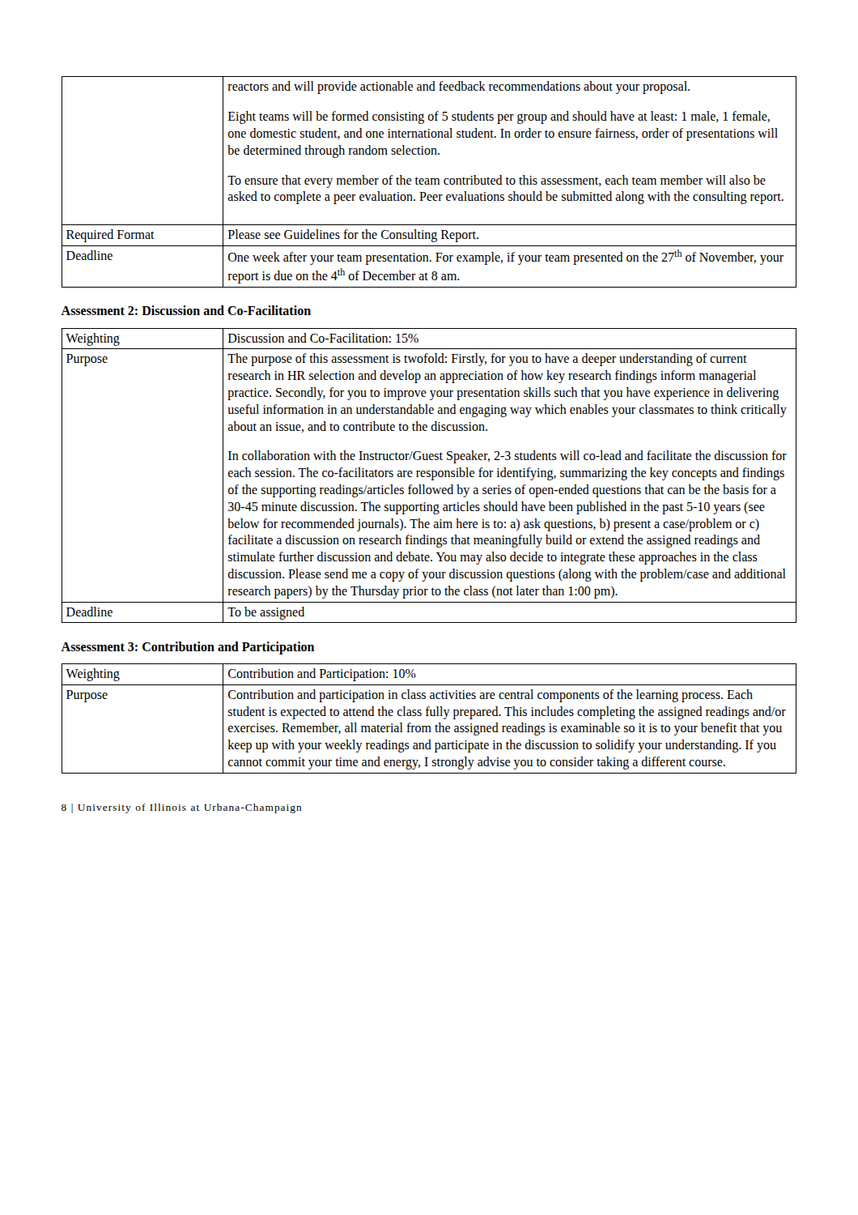| | reactors and will provide actionable and feedback recommendations about your proposal. Eight teams will be formed consisting of 5 students per group and should have at least: 1 male, 1 female, one domestic student, and one international student. In order to ensure fairness, order of presentations will be determined through random selection. To ensure that every member of the team contributed to this assessment, each team member will also be asked to complete a peer evaluation. Peer evaluations should be submitted along with the consulting report. |
| Required Format | Please see Guidelines for the Consulting Report. |
| Deadline | One week after your team presentation. For example, if your team presented on the 27 th of November, your report is due on the 4 th of December at 8 am. |
Assessment 2: Discussion and Co-Facilitation
| Weighting | Discussion and Co-Facilitation: 15% |
| Purpose | The purpose of this assessment is twofold: Firstly, for you to have a deeper understanding of current research in HR selection and develop an appreciation of how key research findings inform managerial practice. Secondly, for you to improve your presentation skills such that you have experience in delivering useful information in an understandable and engaging way which enables your classmates to think critically about an issue, and to contribute to the discussion. In collaboration with the Instructor/Guest Speaker, 2-3 students will co-lead and facilitate the discussion for each session. The co-facilitators are responsible for identifying, summarizing the key concepts and findings of the supporting readings/articles followed by a series of open-ended questions that can be the basis for a 30-45 minute discussion. The supporting articles should have been published in the past 5-10 years (see below for recommended journals). The aim here is to: a) ask questions, b) present a case/problem or c) facilitate a discussion on research findings that meaningfully build or extend the assigned readings and stimulate further discussion and debate. You may also decide to integrate these approaches in the class discussion. Please send me a copy of your discussion questions (along with the problem/case and additional research papers) by the Thursday prior to the class (not later than 1:00 pm). |
| Deadline | To be assigned |
Assessment 3: Contribution and Participation
| Weighting | Contribution and Participation: 10% |
| Purpose | Contribution and participation in class activities are central components of the learning process. Each student is expected to attend the class fully prepared. This includes completing the assigned readings and/or exercises. Remember, all material from the assigned readings is examinable so it is to your benefit that you keep up with your weekly readings and participate in the discussion to solidify your understanding. If you cannot commit your time and energy, I strongly advise you to consider taking a different course. |
8 | University of Illinois at Urbana-Champaign